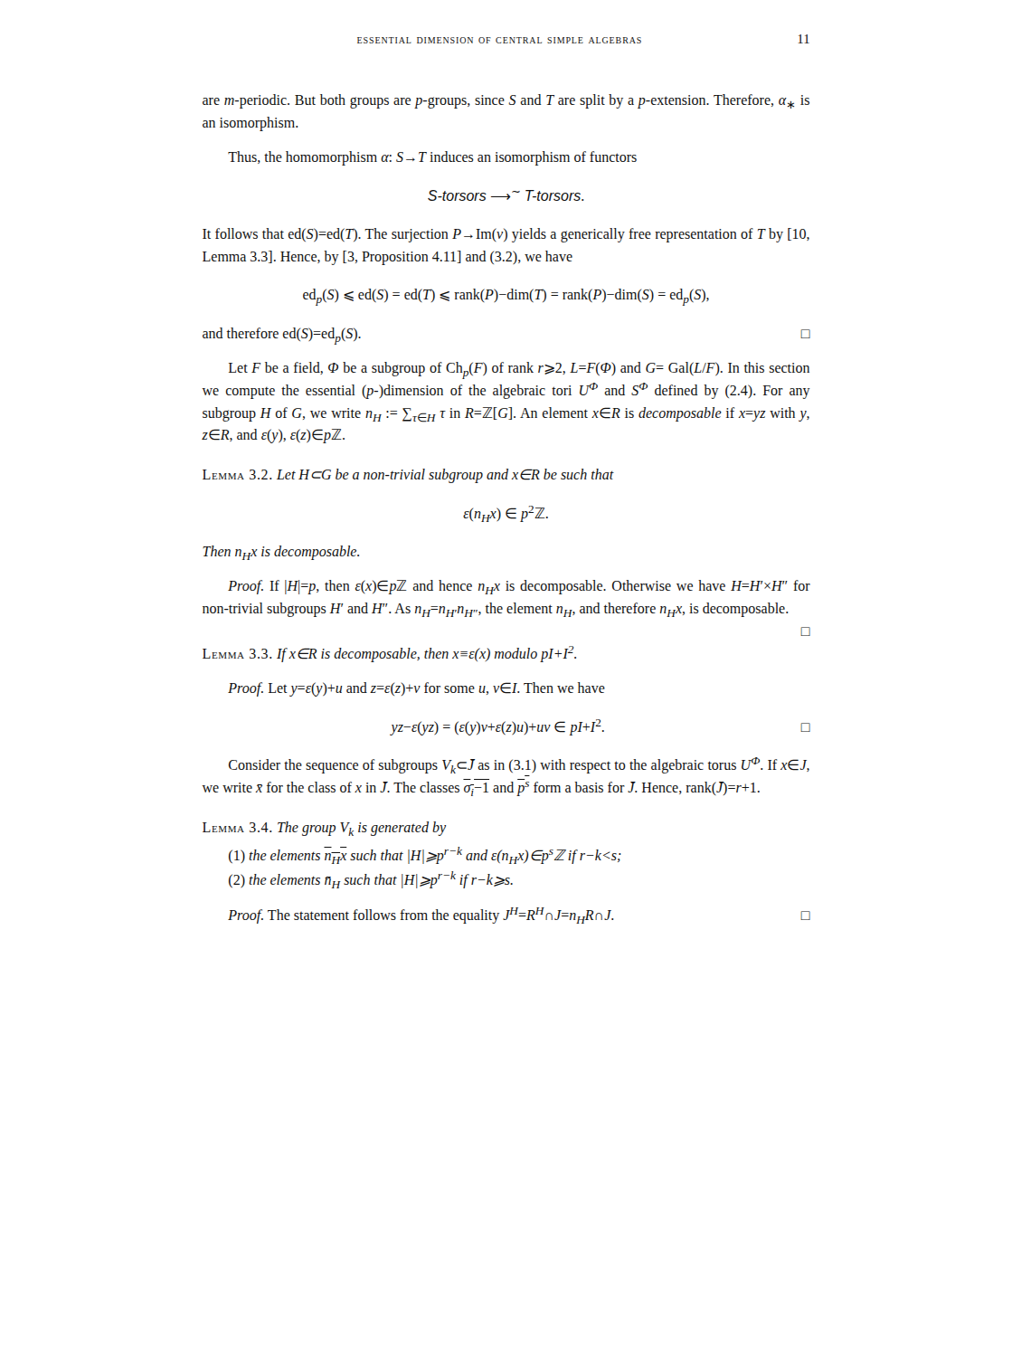essential dimension of central simple algebras 11
are m-periodic. But both groups are p-groups, since S and T are split by a p-extension. Therefore, α∗ is an isomorphism.
Thus, the homomorphism α: S→T induces an isomorphism of functors
S-torsors ⟶∼ T-torsors.
It follows that ed(S)=ed(T). The surjection P→Im(ν) yields a generically free representation of T by [10, Lemma 3.3]. Hence, by [3, Proposition 4.11] and (3.2), we have
edp(S) ⩽ ed(S) = ed(T) ⩽ rank(P)−dim(T) = rank(P)−dim(S) = edp(S),
and therefore ed(S)=edp(S). □
Let F be a field, Φ be a subgroup of Chp(F) of rank r⩾2, L=F(Φ) and G= Gal(L/F). In this section we compute the essential (p-)dimension of the algebraic tori UΦ and SΦ defined by (2.4). For any subgroup H of G, we write nH := ∑τ∈H τ in R=ℤ[G]. An element x∈R is decomposable if x=yz with y, z∈R, and ε(y), ε(z)∈pℤ.
Lemma 3.2. Let H⊂G be a non-trivial subgroup and x∈R be such that
ε(nHx) ∈ p2ℤ.
Then nHx is decomposable.
Proof. If |H|=p, then ε(x)∈pℤ and hence nHx is decomposable. Otherwise we have H=H′×H″ for non-trivial subgroups H′ and H″. As nH=nH′nH″, the element nH, and therefore nHx, is decomposable. □
Lemma 3.3. If x∈R is decomposable, then x≡ε(x) modulo pI+I2.
Proof. Let y=ε(y)+u and z=ε(z)+v for some u, v∈I. Then we have
yz−ε(yz) = (ε(y)v+ε(z)u)+uv ∈ pI+I2. □
Consider the sequence of subgroups Vk⊂J̄ as in (3.1) with respect to the algebraic torus UΦ. If x∈J, we write x̄ for the class of x in J̄. The classes σi−1 and ps form a basis for J̄. Hence, rank(J̄)=r+1.
Lemma 3.4. The group Vk is generated by
(1) the elements nHx such that |H|⩾pr−k and ε(nHx)∈psℤ if r−k<s;
(2) the elements n̄H such that |H|⩾pr−k if r−k⩾s.
Proof. The statement follows from the equality JH=RH∩J=nHR∩J. □